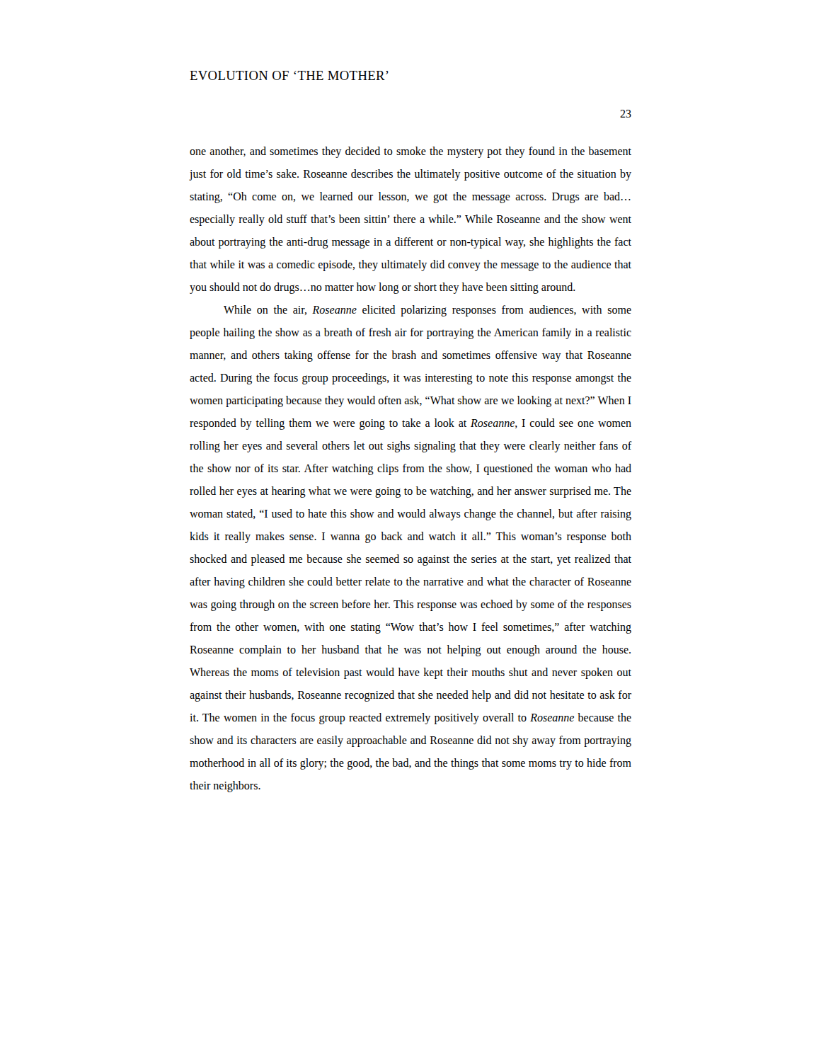EVOLUTION OF ‘THE MOTHER’
23
one another, and sometimes they decided to smoke the mystery pot they found in the basement just for old time’s sake. Roseanne describes the ultimately positive outcome of the situation by stating, “Oh come on, we learned our lesson, we got the message across. Drugs are bad…especially really old stuff that’s been sittin’ there a while.” While Roseanne and the show went about portraying the anti-drug message in a different or non-typical way, she highlights the fact that while it was a comedic episode, they ultimately did convey the message to the audience that you should not do drugs…no matter how long or short they have been sitting around.
While on the air, Roseanne elicited polarizing responses from audiences, with some people hailing the show as a breath of fresh air for portraying the American family in a realistic manner, and others taking offense for the brash and sometimes offensive way that Roseanne acted. During the focus group proceedings, it was interesting to note this response amongst the women participating because they would often ask, “What show are we looking at next?” When I responded by telling them we were going to take a look at Roseanne, I could see one women rolling her eyes and several others let out sighs signaling that they were clearly neither fans of the show nor of its star. After watching clips from the show, I questioned the woman who had rolled her eyes at hearing what we were going to be watching, and her answer surprised me. The woman stated, “I used to hate this show and would always change the channel, but after raising kids it really makes sense. I wanna go back and watch it all.” This woman’s response both shocked and pleased me because she seemed so against the series at the start, yet realized that after having children she could better relate to the narrative and what the character of Roseanne was going through on the screen before her. This response was echoed by some of the responses from the other women, with one stating “Wow that’s how I feel sometimes,” after watching Roseanne complain to her husband that he was not helping out enough around the house. Whereas the moms of television past would have kept their mouths shut and never spoken out against their husbands, Roseanne recognized that she needed help and did not hesitate to ask for it. The women in the focus group reacted extremely positively overall to Roseanne because the show and its characters are easily approachable and Roseanne did not shy away from portraying motherhood in all of its glory; the good, the bad, and the things that some moms try to hide from their neighbors.